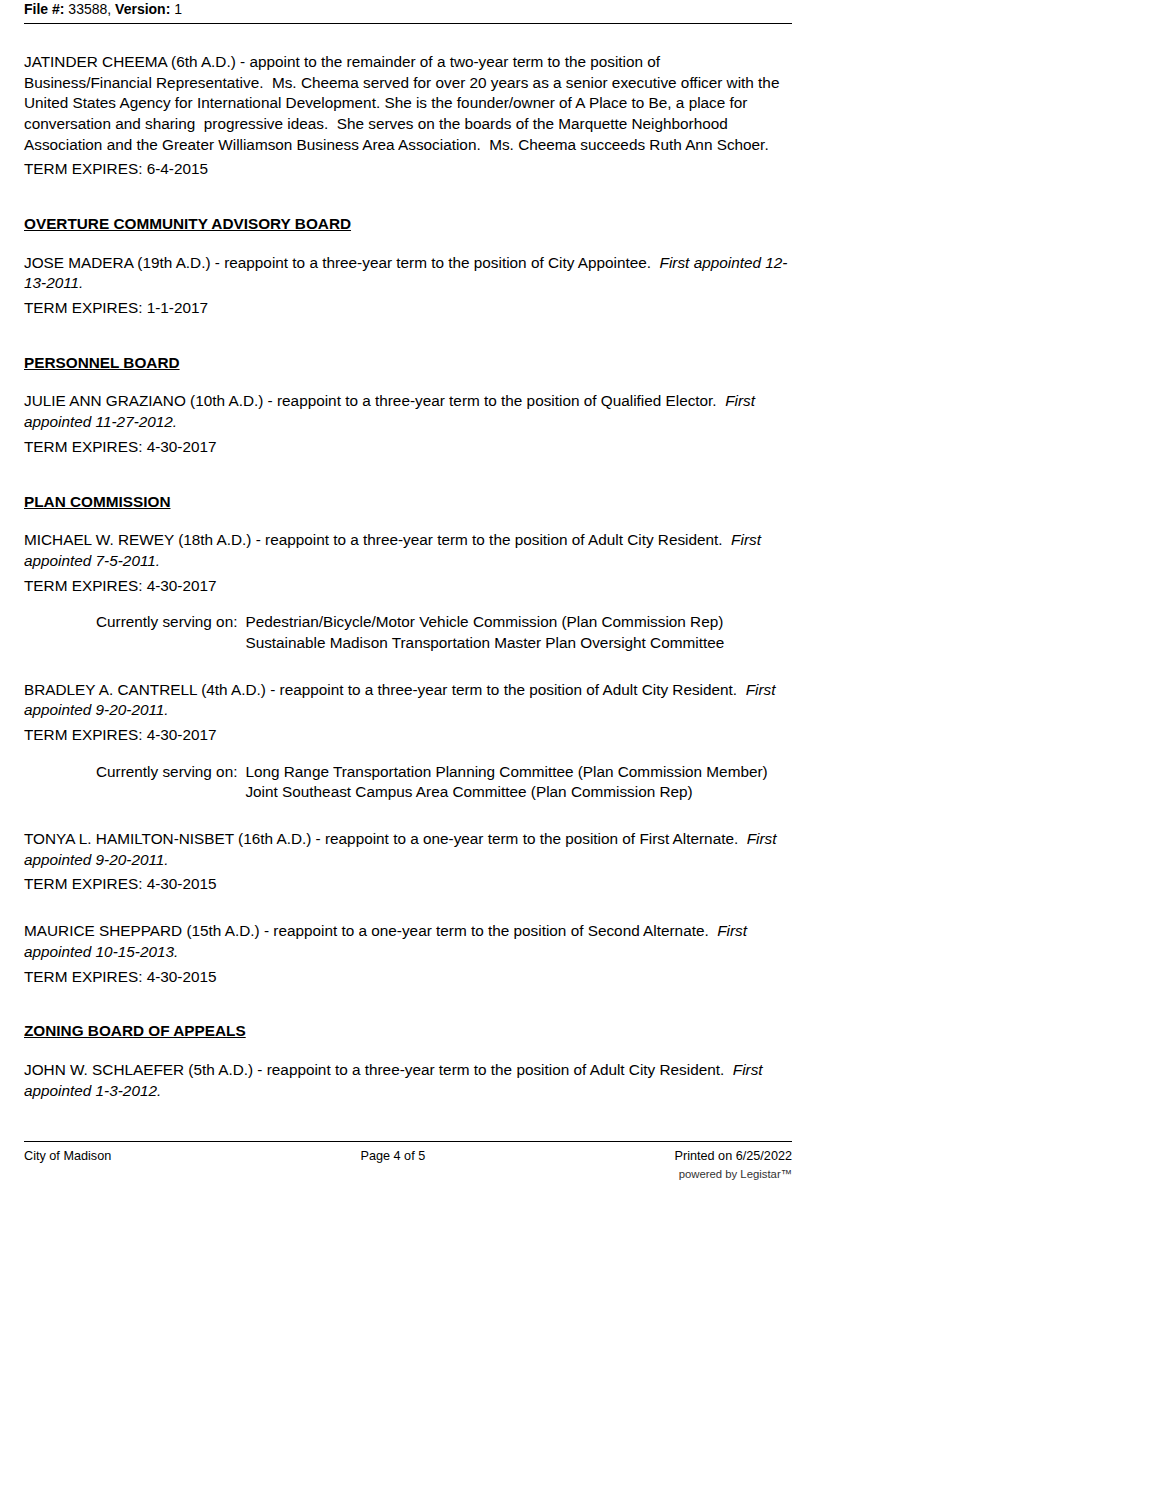File #: 33588, Version: 1
JATINDER CHEEMA (6th A.D.) - appoint to the remainder of a two-year term to the position of Business/Financial Representative. Ms. Cheema served for over 20 years as a senior executive officer with the United States Agency for International Development. She is the founder/owner of A Place to Be, a place for conversation and sharing progressive ideas. She serves on the boards of the Marquette Neighborhood Association and the Greater Williamson Business Area Association. Ms. Cheema succeeds Ruth Ann Schoer.
TERM EXPIRES: 6-4-2015
OVERTURE COMMUNITY ADVISORY BOARD
JOSE MADERA (19th A.D.) - reappoint to a three-year term to the position of City Appointee. First appointed 12-13-2011.
TERM EXPIRES: 1-1-2017
PERSONNEL BOARD
JULIE ANN GRAZIANO (10th A.D.) - reappoint to a three-year term to the position of Qualified Elector. First appointed 11-27-2012.
TERM EXPIRES: 4-30-2017
PLAN COMMISSION
MICHAEL W. REWEY (18th A.D.) - reappoint to a three-year term to the position of Adult City Resident. First appointed 7-5-2011.
TERM EXPIRES: 4-30-2017
| Currently serving on: | Pedestrian/Bicycle/Motor Vehicle Commission (Plan Commission Rep) Sustainable Madison Transportation Master Plan Oversight Committee |
BRADLEY A. CANTRELL (4th A.D.) - reappoint to a three-year term to the position of Adult City Resident. First appointed 9-20-2011.
TERM EXPIRES: 4-30-2017
| Currently serving on: | Long Range Transportation Planning Committee (Plan Commission Member) Joint Southeast Campus Area Committee (Plan Commission Rep) |
TONYA L. HAMILTON-NISBET (16th A.D.) - reappoint to a one-year term to the position of First Alternate. First appointed 9-20-2011.
TERM EXPIRES: 4-30-2015
MAURICE SHEPPARD (15th A.D.) - reappoint to a one-year term to the position of Second Alternate. First appointed 10-15-2013.
TERM EXPIRES: 4-30-2015
ZONING BOARD OF APPEALS
JOHN W. SCHLAEFER (5th A.D.) - reappoint to a three-year term to the position of Adult City Resident. First appointed 1-3-2012.
City of Madison Page 4 of 5 Printed on 6/25/2022
powered by Legistar™